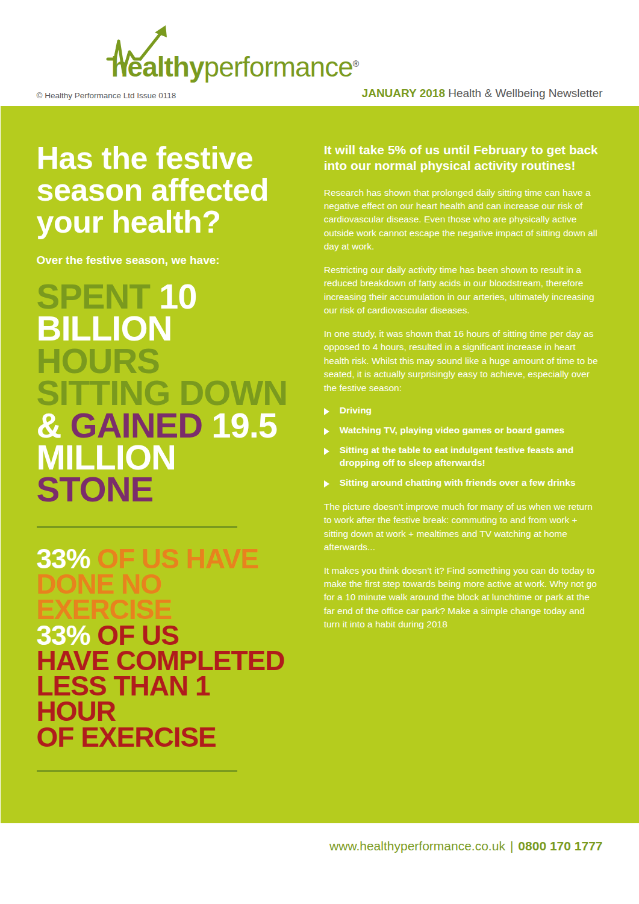healthy performance®
© Healthy Performance Ltd Issue 0118
JANUARY 2018 Health & Wellbeing Newsletter
Has the festive season affected your health?
Over the festive season, we have:
SPENT 10
BILLION HOURS
SITTING DOWN
& GAINED 19.5
MILLION STONE
33% OF US HAVE DONE NO EXERCISE 33% OF US HAVE COMPLETED LESS THAN 1 HOUR OF EXERCISE
It will take 5% of us until February to get back into our normal physical activity routines!
Research has shown that prolonged daily sitting time can have a negative effect on our heart health and can increase our risk of cardiovascular disease. Even those who are physically active outside work cannot escape the negative impact of sitting down all day at work.
Restricting our daily activity time has been shown to result in a reduced breakdown of fatty acids in our bloodstream, therefore increasing their accumulation in our arteries, ultimately increasing our risk of cardiovascular diseases.
In one study, it was shown that 16 hours of sitting time per day as opposed to 4 hours, resulted in a significant increase in heart health risk. Whilst this may sound like a huge amount of time to be seated, it is actually surprisingly easy to achieve, especially over the festive season:
Driving
Watching TV, playing video games or board games
Sitting at the table to eat indulgent festive feasts and dropping off to sleep afterwards!
Sitting around chatting with friends over a few drinks
The picture doesn’t improve much for many of us when we return to work after the festive break: commuting to and from work + sitting down at work + mealtimes and TV watching at home afterwards...
It makes you think doesn’t it? Find something you can do today to make the first step towards being more active at work. Why not go for a 10 minute walk around the block at lunchtime or park at the far end of the office car park? Make a simple change today and turn it into a habit during 2018
www.healthyperformance.co.uk|0800 170 1777